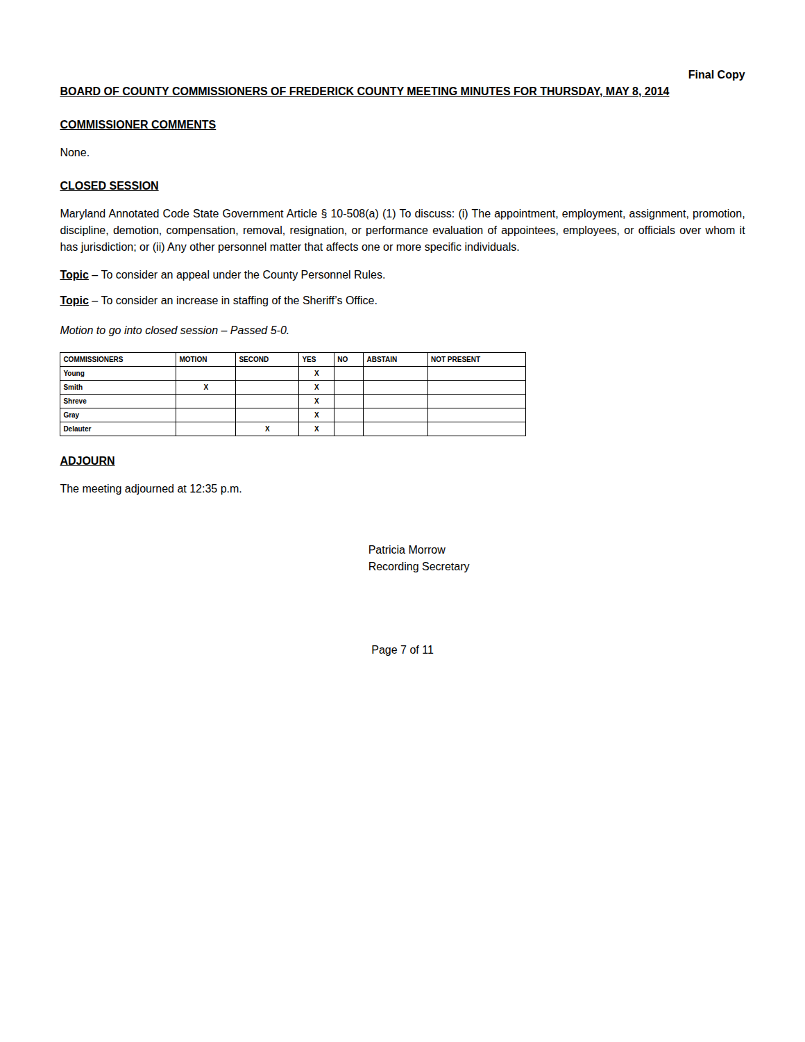Final Copy
BOARD OF COUNTY COMMISSIONERS OF FREDERICK COUNTY MEETING MINUTES FOR THURSDAY, MAY 8, 2014
COMMISSIONER COMMENTS
None.
CLOSED SESSION
Maryland Annotated Code State Government Article § 10-508(a) (1) To discuss: (i) The appointment, employment, assignment, promotion, discipline, demotion, compensation, removal, resignation, or performance evaluation of appointees, employees, or officials over whom it has jurisdiction; or (ii) Any other personnel matter that affects one or more specific individuals.
Topic – To consider an appeal under the County Personnel Rules.
Topic – To consider an increase in staffing of the Sheriff’s Office.
Motion to go into closed session – Passed 5-0.
| COMMISSIONERS | MOTION | SECOND | YES | NO | ABSTAIN | NOT PRESENT |
| --- | --- | --- | --- | --- | --- | --- |
| Young | | | X | | | |
| Smith | X | | X | | | |
| Shreve | | | X | | | |
| Gray | | | X | | | |
| Delauter | | X | X | | | |
ADJOURN
The meeting adjourned at 12:35 p.m.
Patricia Morrow
Recording Secretary
Page 7 of 11